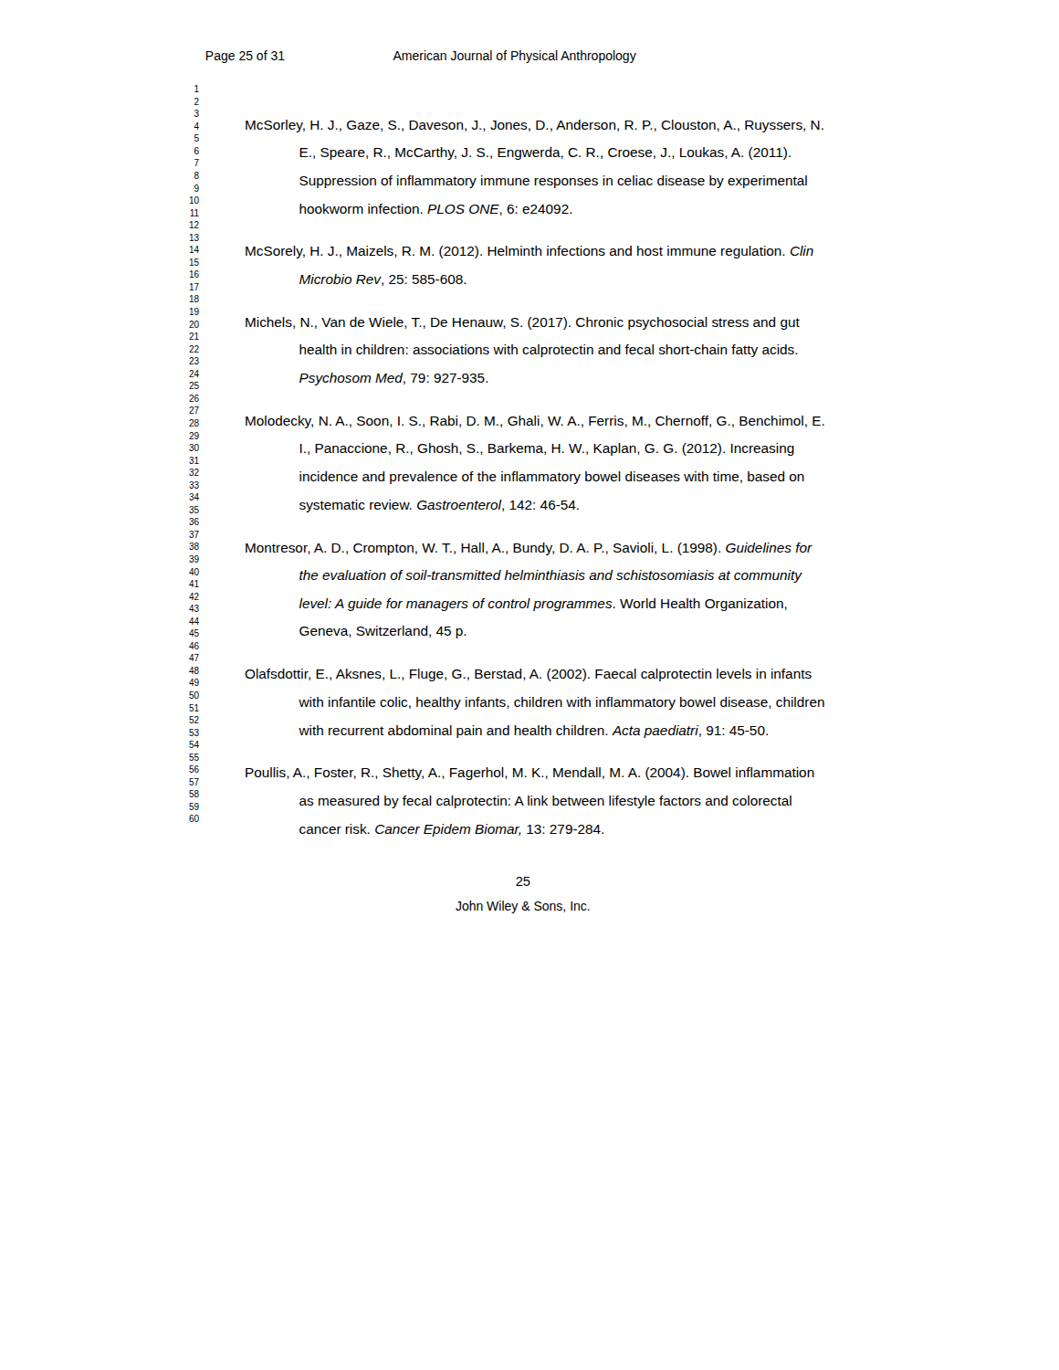12345678910 11121314151617181920 21222324252627282930 31323334353637383940 41424344454647484950 51525354555657585960
Page 25 of 31
American Journal of Physical Anthropology
McSorley, H. J., Gaze, S., Daveson, J., Jones, D., Anderson, R. P., Clouston, A., Ruyssers, N. E., Speare, R., McCarthy, J. S., Engwerda, C. R., Croese, J., Loukas, A. (2011). Suppression of inflammatory immune responses in celiac disease by experimental hookworm infection. PLOS ONE, 6: e24092.
McSorely, H. J., Maizels, R. M. (2012). Helminth infections and host immune regulation. Clin Microbio Rev, 25: 585-608.
Michels, N., Van de Wiele, T., De Henauw, S. (2017). Chronic psychosocial stress and gut health in children: associations with calprotectin and fecal short-chain fatty acids. Psychosom Med, 79: 927-935.
Molodecky, N. A., Soon, I. S., Rabi, D. M., Ghali, W. A., Ferris, M., Chernoff, G., Benchimol, E. I., Panaccione, R., Ghosh, S., Barkema, H. W., Kaplan, G. G. (2012). Increasing incidence and prevalence of the inflammatory bowel diseases with time, based on systematic review. Gastroenterol, 142: 46-54.
Montresor, A. D., Crompton, W. T., Hall, A., Bundy, D. A. P., Savioli, L. (1998). Guidelines for the evaluation of soil-transmitted helminthiasis and schistosomiasis at community level: A guide for managers of control programmes. World Health Organization, Geneva, Switzerland, 45 p.
Olafsdottir, E., Aksnes, L., Fluge, G., Berstad, A. (2002). Faecal calprotectin levels in infants with infantile colic, healthy infants, children with inflammatory bowel disease, children with recurrent abdominal pain and health children. Acta paediatri, 91: 45-50.
Poullis, A., Foster, R., Shetty, A., Fagerhol, M. K., Mendall, M. A. (2004). Bowel inflammation as measured by fecal calprotectin: A link between lifestyle factors and colorectal cancer risk. Cancer Epidem Biomar, 13: 279-284.
25
John Wiley & Sons, Inc.